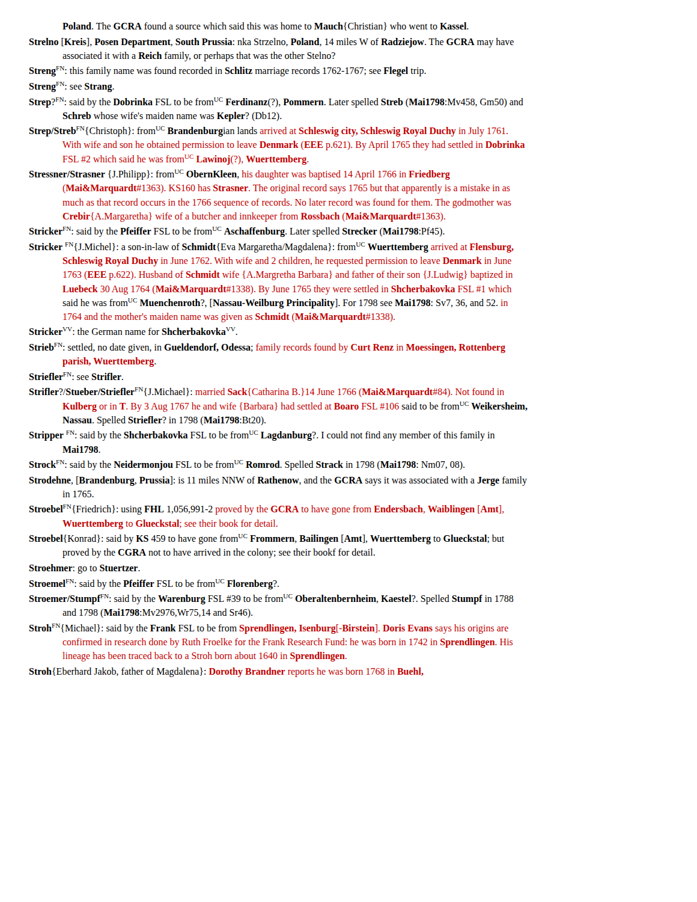Poland. The GCRA found a source which said this was home to Mauch{Christian} who went to Kassel.
Strelno [Kreis], Posen Department, South Prussia: nka Strzelno, Poland, 14 miles W of Radziejow. The GCRA may have associated it with a Reich family, or perhaps that was the other Stelno?
StrengFN: this family name was found recorded in Schlitz marriage records 1762-1767; see Flegel trip.
StrengFN: see Strang.
Strep?FN: said by the Dobrinka FSL to be fromUC Ferdinanz(?), Pommern. Later spelled Streb (Mai1798:Mv458, Gm50) and Schreb whose wife's maiden name was Kepler? (Db12).
Strep/StrebFN{Christoph}: fromUC Brandenburgian lands arrived at Schleswig city, Schleswig Royal Duchy in July 1761. With wife and son he obtained permission to leave Denmark (EEE p.621). By April 1765 they had settled in Dobrinka FSL #2 which said he was fromUC Lawinoj(?), Wuerttemberg.
Stressner/Strasner {J.Philipp}: fromUC ObernKleen, his daughter was baptised 14 April 1766 in Friedberg (Mai&Marquardt#1363). KS160 has Strasner. The original record says 1765 but that apparently is a mistake in as much as that record occurs in the 1766 sequence of records. No later record was found for them. The godmother was Crebir{A.Margaretha} wife of a butcher and innkeeper from Rossbach (Mai&Marquardt#1363).
StrickerFN: said by the Pfeiffer FSL to be fromUC Aschaffenburg. Later spelled Strecker (Mai1798:Pf45).
Stricker FN{J.Michel}: a son-in-law of Schmidt{Eva Margaretha/Magdalena}: fromUC Wuerttemberg arrived at Flensburg, Schleswig Royal Duchy in June 1762. With wife and 2 children, he requested permission to leave Denmark in June 1763 (EEE p.622). Husband of Schmidt wife {A.Margretha Barbara} and father of their son {J.Ludwig} baptized in Luebeck 30 Aug 1764 (Mai&Marquardt#1338). By June 1765 they were settled in Shcherbakovka FSL #1 which said he was fromUC Muenchenroth?, [Nassau-Weilburg Principality]. For 1798 see Mai1798: Sv7, 36, and 52. in 1764 and the mother's maiden name was given as Schmidt (Mai&Marquardt#1338).
StrickerVV: the German name for ShcherbakovkaVV.
StriebFN: settled, no date given, in Gueldendorf, Odessa; family records found by Curt Renz in Moessingen, Rottenberg parish, Wuerttemberg.
StrieflerFN: see Strifler.
Strifler?/Stueber/StrieflerFN{J.Michael}: married Sack{Catharina B.}14 June 1766 (Mai&Marquardt#84). Not found in Kulberg or in T. By 3 Aug 1767 he and wife {Barbara} had settled at Boaro FSL #106 said to be fromUC Weikersheim, Nassau. Spelled Striefler? in 1798 (Mai1798:Bt20).
Stripper FN: said by the Shcherbakovka FSL to be fromUC Lagdanburg?. I could not find any member of this family in Mai1798.
StrockFN: said by the Neidermonjou FSL to be fromUC Romrod. Spelled Strack in 1798 (Mai1798: Nm07, 08).
Strodehne, [Brandenburg, Prussia]: is 11 miles NNW of Rathenow, and the GCRA says it was associated with a Jerge family in 1765.
StroebelFN{Friedrich}: using FHL 1,056,991-2 proved by the GCRA to have gone from Endersbach, Waiblingen [Amt], Wuerttemberg to Glueckstal; see their book for detail.
Stroebel{Konrad}: said by KS 459 to have gone fromUC Frommern, Bailingen [Amt], Wuerttemberg to Glueckstal; but proved by the CGRA not to have arrived in the colony; see their bookf for detail.
Stroehmer: go to Stuertzer.
StroemelFN: said by the Pfeiffer FSL to be fromUC Florenberg?.
Stroemer/StumpfFN: said by the Warenburg FSL #39 to be fromUC Oberaltenbernheim, Kaestel?. Spelled Stumpf in 1788 and 1798 (Mai1798:Mv2976,Wr75,14 and Sr46).
StrohFN{Michael}: said by the Frank FSL to be from Sprendlingen, Isenburg[-Birstein]. Doris Evans says his origins are confirmed in research done by Ruth Froelke for the Frank Research Fund: he was born in 1742 in Sprendlingen. His lineage has been traced back to a Stroh born about 1640 in Sprendlingen.
Stroh{Eberhard Jakob, father of Magdalena}: Dorothy Brandner reports he was born 1768 in Buehl,